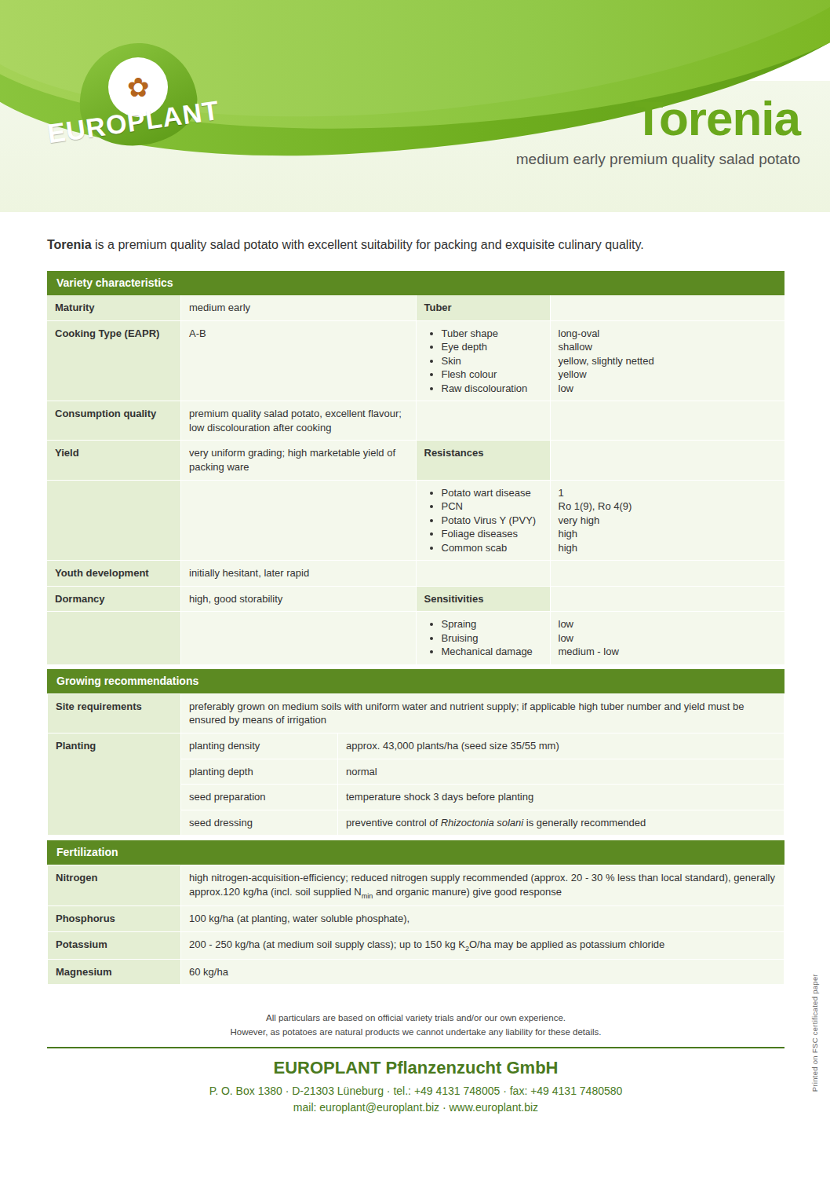✿
EUROPLANT
Torenia
medium early premium quality salad potato
Torenia is a premium quality salad potato with excellent suitability for packing and exquisite culinary quality.
Variety characteristics
Maturity
medium early
Tuber
Cooking Type (EAPR)
A-B
Tuber shape
Eye depth
Skin
Flesh colour
Raw discolouration
long-oval
shallow
yellow, slightly netted
yellow
low
Consumption quality
premium quality salad potato, excellent flavour; low discolouration after cooking
Yield
very uniform grading; high marketable yield of packing ware
Resistances
Potato wart disease
PCN
Potato Virus Y (PVY)
Foliage diseases
Common scab
1
Ro 1(9), Ro 4(9)
very high
high
high
Youth development
initially hesitant, later rapid
Dormancy
high, good storability
Sensitivities
Spraing
Bruising
Mechanical damage
low
low
medium - low
Growing recommendations
| Site requirements | preferably grown on medium soils with uniform water and nutrient supply; if applicable high tuber number and yield must be ensured by means of irrigation |
| Planting | planting density | approx. 43,000 plants/ha (seed size 35/55 mm) |
| planting depth | normal |
| seed preparation | temperature shock 3 days before planting |
| seed dressing | preventive control of Rhizoctonia solani is generally recommended |
Fertilization
| Nitrogen | high nitrogen-acquisition-efficiency; reduced nitrogen supply recommended (approx. 20 - 30 % less than local standard), generally approx.120 kg/ha (incl. soil supplied N min and organic manure) give good response |
| Phosphorus | 100 kg/ha (at planting, water soluble phosphate), |
| Potassium | 200 - 250 kg/ha (at medium soil supply class); up to 150 kg K 2 O/ha may be applied as potassium chloride |
| Magnesium | 60 kg/ha |
All particulars are based on official variety trials and/or our own experience.
However, as potatoes are natural products we cannot undertake any liability for these details.
EUROPLANT Pflanzenzucht GmbH
P. O. Box 1380 · D-21303 Lüneburg · tel.: +49 4131 748005 · fax: +49 4131 7480580
mail: europlant@europlant.biz · www.europlant.biz
Printed on FSC certificated paper